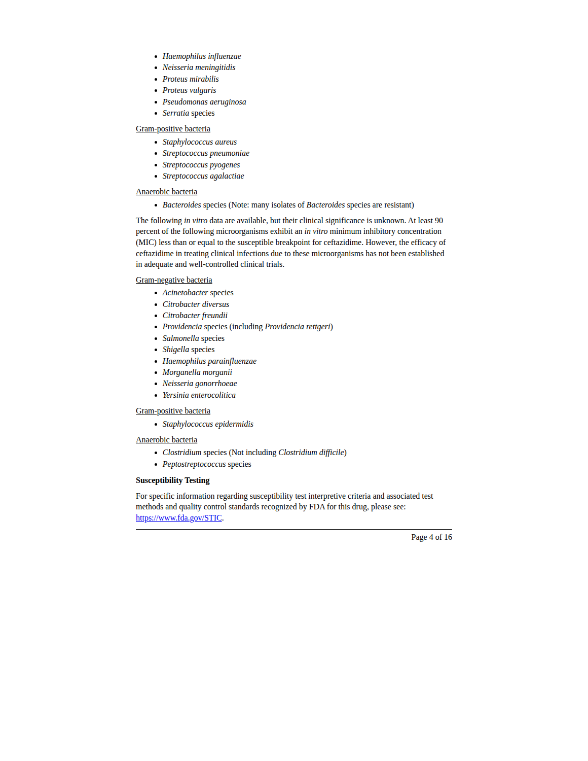Haemophilus influenzae
Neisseria meningitidis
Proteus mirabilis
Proteus vulgaris
Pseudomonas aeruginosa
Serratia species
Gram-positive bacteria
Staphylococcus aureus
Streptococcus pneumoniae
Streptococcus pyogenes
Streptococcus agalactiae
Anaerobic bacteria
Bacteroides species (Note: many isolates of Bacteroides species are resistant)
The following in vitro data are available, but their clinical significance is unknown. At least 90 percent of the following microorganisms exhibit an in vitro minimum inhibitory concentration (MIC) less than or equal to the susceptible breakpoint for ceftazidime. However, the efficacy of ceftazidime in treating clinical infections due to these microorganisms has not been established in adequate and well-controlled clinical trials.
Gram-negative bacteria
Acinetobacter species
Citrobacter diversus
Citrobacter freundii
Providencia species (including Providencia rettgeri)
Salmonella species
Shigella species
Haemophilus parainfluenzae
Morganella morganii
Neisseria gonorrhoeae
Yersinia enterocolitica
Gram-positive bacteria
Staphylococcus epidermidis
Anaerobic bacteria
Clostridium species (Not including Clostridium difficile)
Peptostreptococcus species
Susceptibility Testing
For specific information regarding susceptibility test interpretive criteria and associated test methods and quality control standards recognized by FDA for this drug, please see: https://www.fda.gov/STIC.
Page 4 of 16